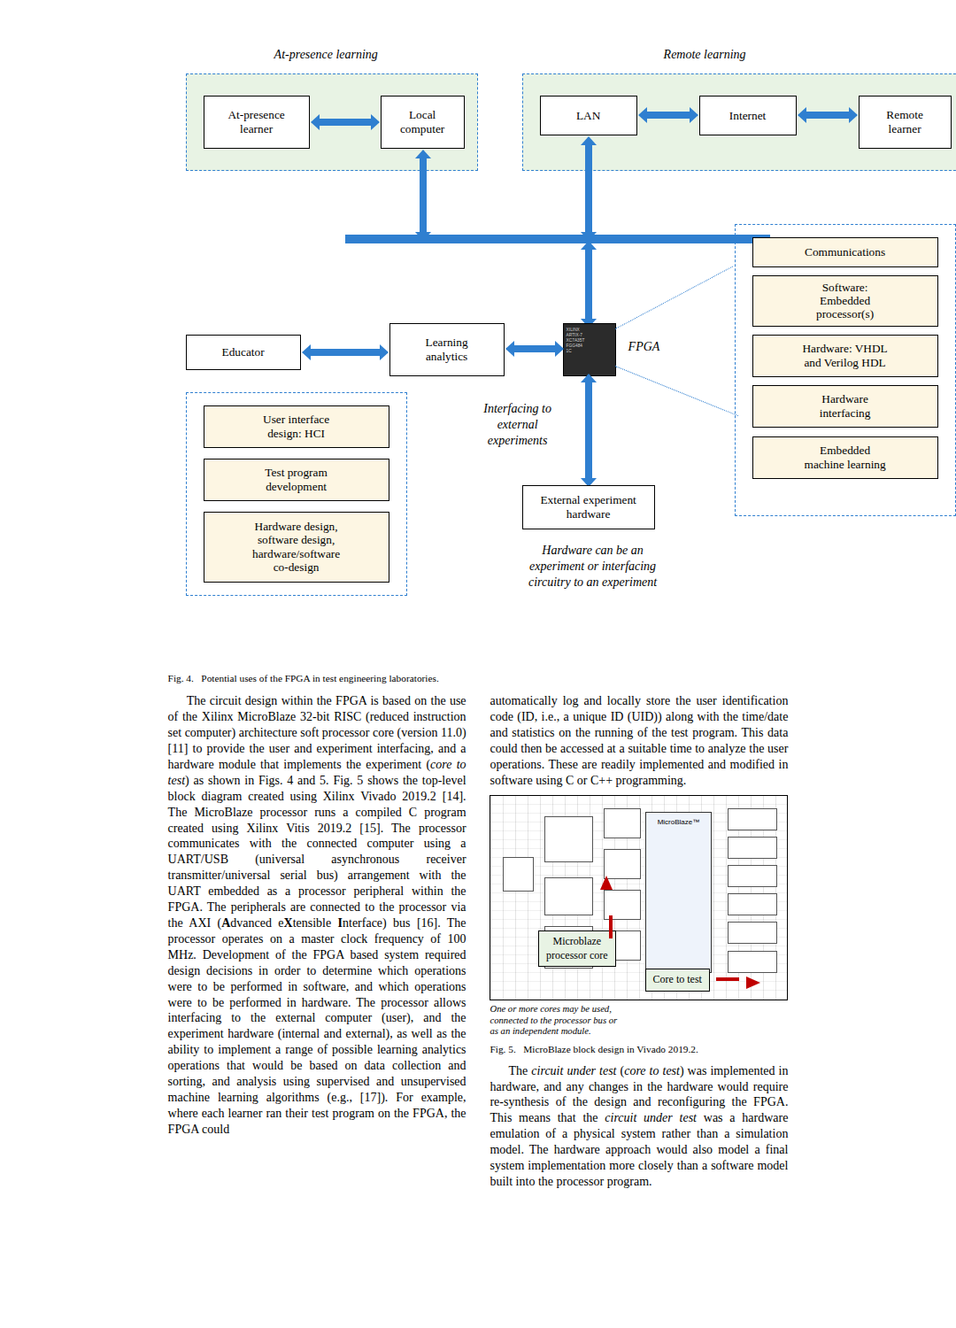At-presence learning
Remote learning
At-presence
learner
Local
computer
LAN
Internet
Remote
learner
FPGA
Educator
Learning
analytics
User interface
design: HCI
Test program
development
Hardware design,
software design,
hardware/software
co-design
Communications
Software:
Embedded
processor(s)
Hardware: VHDL
and Verilog HDL
Hardware
interfacing
Embedded
machine learning
Interfacing to
external
experiments
External experiment
hardware
Hardware can be an
experiment or interfacing
circuitry to an experiment
Fig. 4. Potential uses of the FPGA in test engineering laboratories.
The circuit design within the FPGA is based on the use of the Xilinx MicroBlaze 32-bit RISC (reduced instruction set computer) architecture soft processor core (version 11.0) [11] to provide the user and experiment interfacing, and a hardware module that implements the experiment (core to test) as shown in Figs. 4 and 5. Fig. 5 shows the top-level block diagram created using Xilinx Vivado 2019.2 [14]. The MicroBlaze processor runs a compiled C program created using Xilinx Vitis 2019.2 [15]. The processor communicates with the connected computer using a UART/USB (universal asynchronous receiver transmitter/universal serial bus) arrangement with the UART embedded as a processor peripheral within the FPGA. The peripherals are connected to the processor via the AXI (Advanced eXtensible Interface) bus [16]. The processor operates on a master clock frequency of 100 MHz. Development of the FPGA based system required design decisions in order to determine which operations were to be performed in software, and which operations were to be performed in hardware. The processor allows interfacing to the external computer (user), and the experiment hardware (internal and external), as well as the ability to implement a range of possible learning analytics operations that would be based on data collection and sorting, and analysis using supervised and unsupervised machine learning algorithms (e.g., [17]). For example, where each learner ran their test program on the FPGA, the FPGA could
automatically log and locally store the user identification code (ID, i.e., a unique ID (UID)) along with the time/date and statistics on the running of the test program. This data could then be accessed at a suitable time to analyze the user operations. These are readily implemented and modified in software using C or C++ programming.
MicroBlaze™
Microblaze
processor core
Core to test
One or more cores may be used,
connected to the processor bus or
as an independent module.
Fig. 5. MicroBlaze block design in Vivado 2019.2.
The circuit under test (core to test) was implemented in hardware, and any changes in the hardware would require re-synthesis of the design and reconfiguring the FPGA. This means that the circuit under test was a hardware emulation of a physical system rather than a simulation model. The hardware approach would also model a final system implementation more closely than a software model built into the processor program.